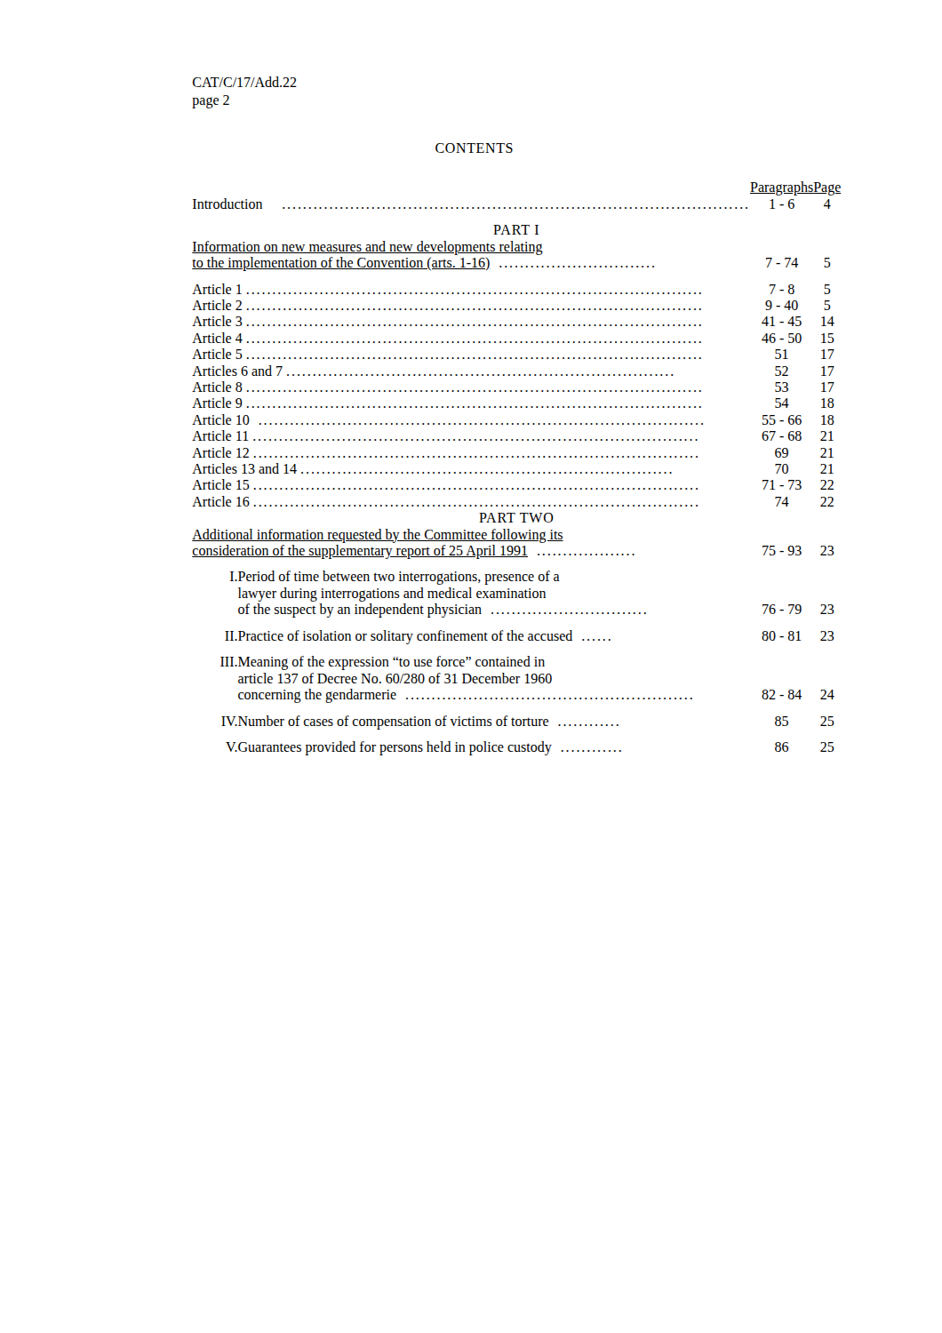CAT/C/17/Add.22
page 2
CONTENTS
| | Paragraphs | Page |
| Introduction ......................................................................................... | 1 - 6 | 4 |
| PART I |
| Information on new measures and new developments relating | | |
| to the implementation of the Convention (arts. 1-16) .............................. | 7 - 74 | 5 |
| Article 1 ....................................................................................... | 7 - 8 | 5 |
| Article 2 ....................................................................................... | 9 - 40 | 5 |
| Article 3 ....................................................................................... | 41 - 45 | 14 |
| Article 4 ....................................................................................... | 46 - 50 | 15 |
| Article 5 ....................................................................................... | 51 | 17 |
| Articles 6 and 7 .......................................................................... | 52 | 17 |
| Article 8 ....................................................................................... | 53 | 17 |
| Article 9 ....................................................................................... | 54 | 18 |
| Article 10 ..................................................................................... | 55 - 66 | 18 |
| Article 11 ..................................................................................... | 67 - 68 | 21 |
| Article 12 ..................................................................................... | 69 | 21 |
| Articles 13 and 14 ....................................................................... | 70 | 21 |
| Article 15 ..................................................................................... | 71 - 73 | 22 |
| Article 16 ..................................................................................... | 74 | 22 |
| PART TWO |
| Additional information requested by the Committee following its | | |
| consideration of the supplementary report of 25 April 1991 ................... | 75 - 93 | 23 |
| / I. / Period of time between two interrogations, presence of a / | | |
| / / lawyer during interrogations and medical examination / | | |
| / / of the suspect by an independent physician .............................. / | 76 - 79 | 23 |
| / II. / Practice of isolation or solitary confinement of the accused ...... / | 80 - 81 | 23 |
| / III. / Meaning of the expression “to use force” contained in / | | |
| / / article 137 of Decree No. 60/280 of 31 December 1960 / | | |
| / / concerning the gendarmerie ....................................................... / | 82 - 84 | 24 |
| / IV. / Number of cases of compensation of victims of torture ............ / | 85 | 25 |
| / V. / Guarantees provided for persons held in police custody ............ / | 86 | 25 |